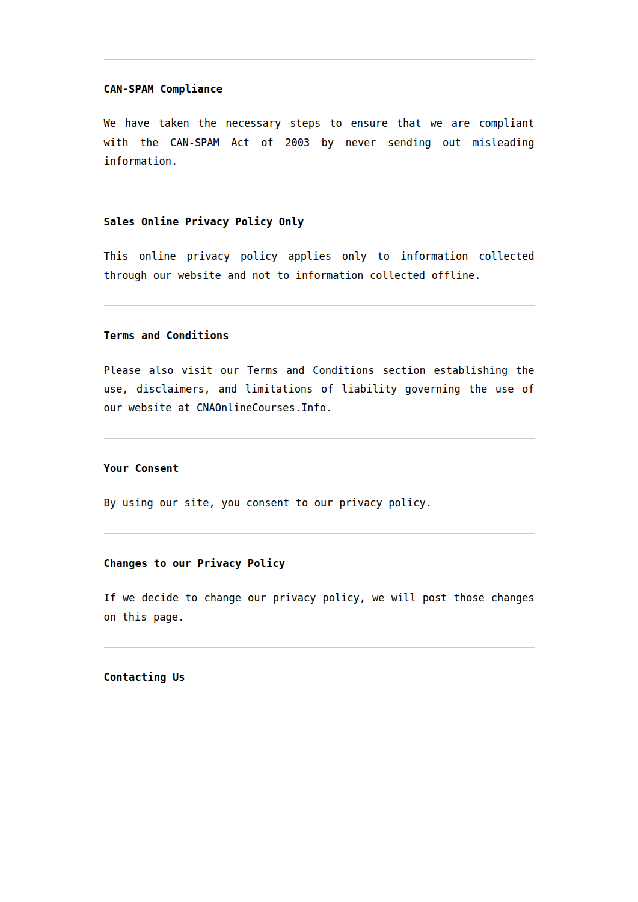CAN-SPAM Compliance
We have taken the necessary steps to ensure that we are compliant with the CAN-SPAM Act of 2003 by never sending out misleading information.
Sales Online Privacy Policy Only
This online privacy policy applies only to information collected through our website and not to information collected offline.
Terms and Conditions
Please also visit our Terms and Conditions section establishing the use, disclaimers, and limitations of liability governing the use of our website at CNAOnlineCourses.Info.
Your Consent
By using our site, you consent to our privacy policy.
Changes to our Privacy Policy
If we decide to change our privacy policy, we will post those changes on this page.
Contacting Us